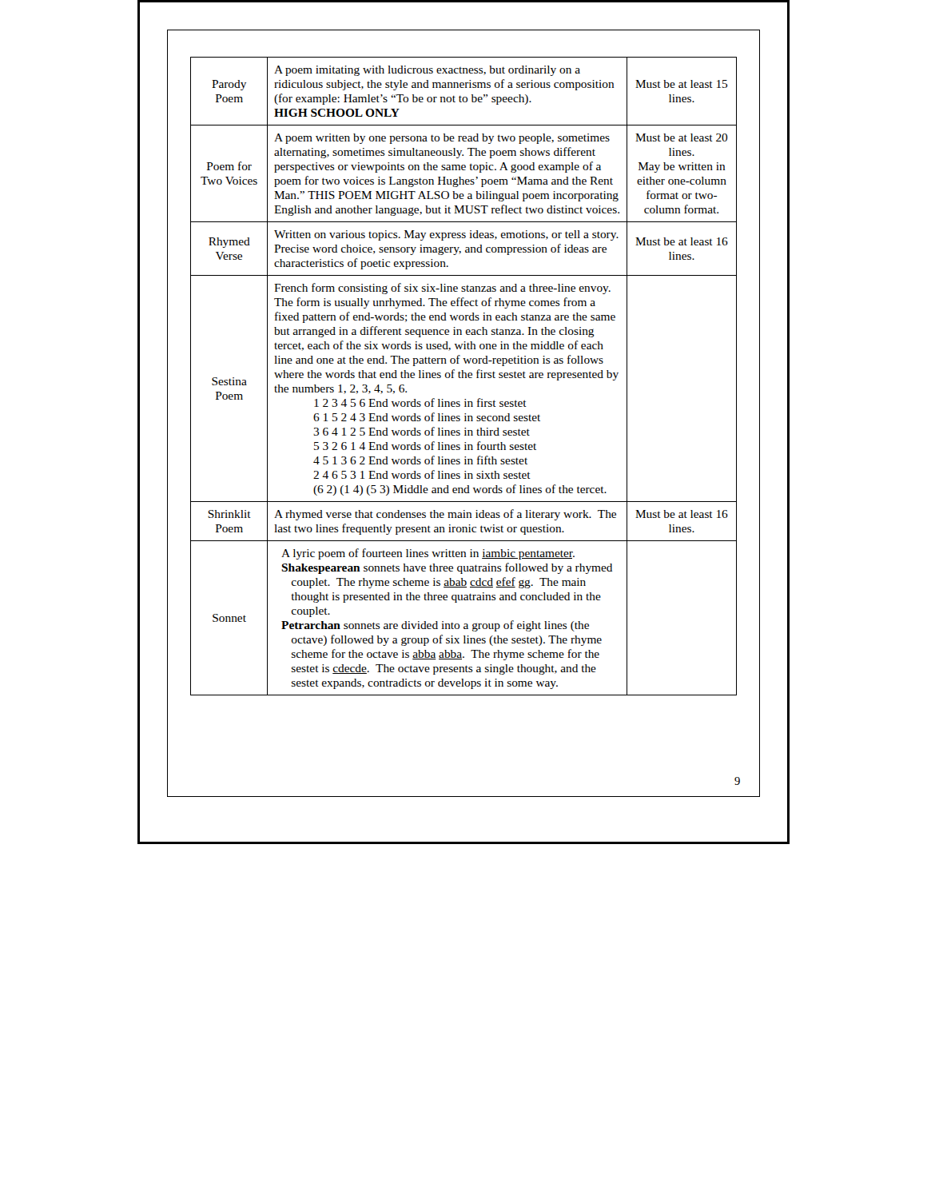| Parody Poem | A poem imitating with ludicrous exactness, but ordinarily on a ridiculous subject, the style and mannerisms of a serious composition (for example: Hamlet’s “To be or not to be” speech). HIGH SCHOOL ONLY | Must be at least 15 lines. |
| Poem for Two Voices | A poem written by one persona to be read by two people, sometimes alternating, sometimes simultaneously. The poem shows different perspectives or viewpoints on the same topic. A good example of a poem for two voices is Langston Hughes’ poem “Mama and the Rent Man.” THIS POEM MIGHT ALSO be a bilingual poem incorporating English and another language, but it MUST reflect two distinct voices. | Must be at least 20 lines. May be written in either one-column format or two-column format. |
| Rhymed Verse | Written on various topics. May express ideas, emotions, or tell a story. Precise word choice, sensory imagery, and compression of ideas are characteristics of poetic expression. | Must be at least 16 lines. |
| Sestina Poem | French form consisting of six six-line stanzas and a three-line envoy. The form is usually unrhymed. The effect of rhyme comes from a fixed pattern of end-words; the end words in each stanza are the same but arranged in a different sequence in each stanza. In the closing tercet, each of the six words is used, with one in the middle of each line and one at the end. The pattern of word-repetition is as follows where the words that end the lines of the first sestet are represented by the numbers 1, 2, 3, 4, 5, 6. 1 2 3 4 5 6 End words of lines in first sestet 6 1 5 2 4 3 End words of lines in second sestet 3 6 4 1 2 5 End words of lines in third sestet 5 3 2 6 1 4 End words of lines in fourth sestet 4 5 1 3 6 2 End words of lines in fifth sestet 2 4 6 5 3 1 End words of lines in sixth sestet (6 2) (1 4) (5 3) Middle and end words of lines of the tercet. | |
| Shrinklit Poem | A rhymed verse that condenses the main ideas of a literary work. The last two lines frequently present an ironic twist or question. | Must be at least 16 lines. |
| Sonnet | A lyric poem of fourteen lines written in iambic pentameter . Shakespearean sonnets have three quatrains followed by a rhymed couplet. The rhyme scheme is abab cdcd efef gg . The main thought is presented in the three quatrains and concluded in the couplet. Petrarchan sonnets are divided into a group of eight lines (the octave) followed by a group of six lines (the sestet). The rhyme scheme for the octave is abba abba . The rhyme scheme for the sestet is cdecde . The octave presents a single thought, and the sestet expands, contradicts or develops it in some way. | |
9